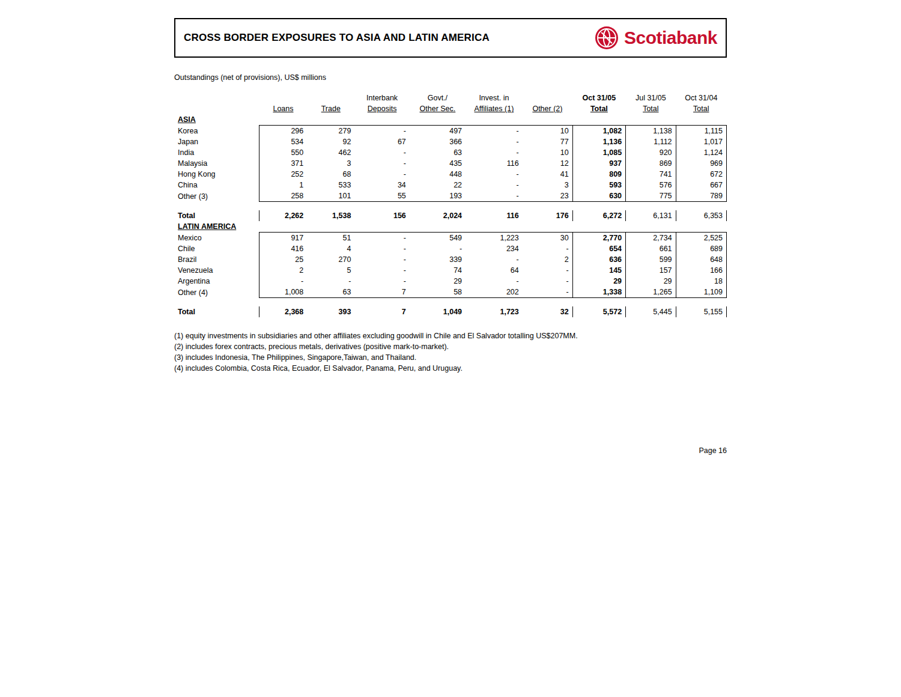CROSS BORDER EXPOSURES TO ASIA AND LATIN AMERICA
Scotiabank
Outstandings (net of provisions), US$ millions
| | | | Interbank | Govt./ | Invest. in | | Oct 31/05 | Jul 31/05 | Oct 31/04 |
| --- | --- | --- | --- | --- | --- | --- | --- | --- | --- |
| | Loans | Trade | Deposits | Other Sec. | Affiliates (1) | Other (2) | Total | Total | Total |
| ASIA |
| Korea | 296 | 279 | - | 497 | - | 10 | 1,082 | 1,138 | 1,115 |
| Japan | 534 | 92 | 67 | 366 | - | 77 | 1,136 | 1,112 | 1,017 |
| India | 550 | 462 | - | 63 | - | 10 | 1,085 | 920 | 1,124 |
| Malaysia | 371 | 3 | - | 435 | 116 | 12 | 937 | 869 | 969 |
| Hong Kong | 252 | 68 | - | 448 | - | 41 | 809 | 741 | 672 |
| China | 1 | 533 | 34 | 22 | - | 3 | 593 | 576 | 667 |
| Other (3) | 258 | 101 | 55 | 193 | - | 23 | 630 | 775 | 789 |
| Total | 2,262 | 1,538 | 156 | 2,024 | 116 | 176 | 6,272 | 6,131 | 6,353 |
| LATIN AMERICA |
| Mexico | 917 | 51 | - | 549 | 1,223 | 30 | 2,770 | 2,734 | 2,525 |
| Chile | 416 | 4 | - | - | 234 | - | 654 | 661 | 689 |
| Brazil | 25 | 270 | - | 339 | - | 2 | 636 | 599 | 648 |
| Venezuela | 2 | 5 | - | 74 | 64 | - | 145 | 157 | 166 |
| Argentina | - | - | - | 29 | - | - | 29 | 29 | 18 |
| Other (4) | 1,008 | 63 | 7 | 58 | 202 | - | 1,338 | 1,265 | 1,109 |
| Total | 2,368 | 393 | 7 | 1,049 | 1,723 | 32 | 5,572 | 5,445 | 5,155 |
(1) equity investments in subsidiaries and other affiliates excluding goodwill in Chile and El Salvador totalling US$207MM.
(2) includes forex contracts, precious metals, derivatives (positive mark-to-market).
(3) includes Indonesia, The Philippines, Singapore,Taiwan, and Thailand.
(4) includes Colombia, Costa Rica, Ecuador, El Salvador, Panama, Peru, and Uruguay.
Page 16